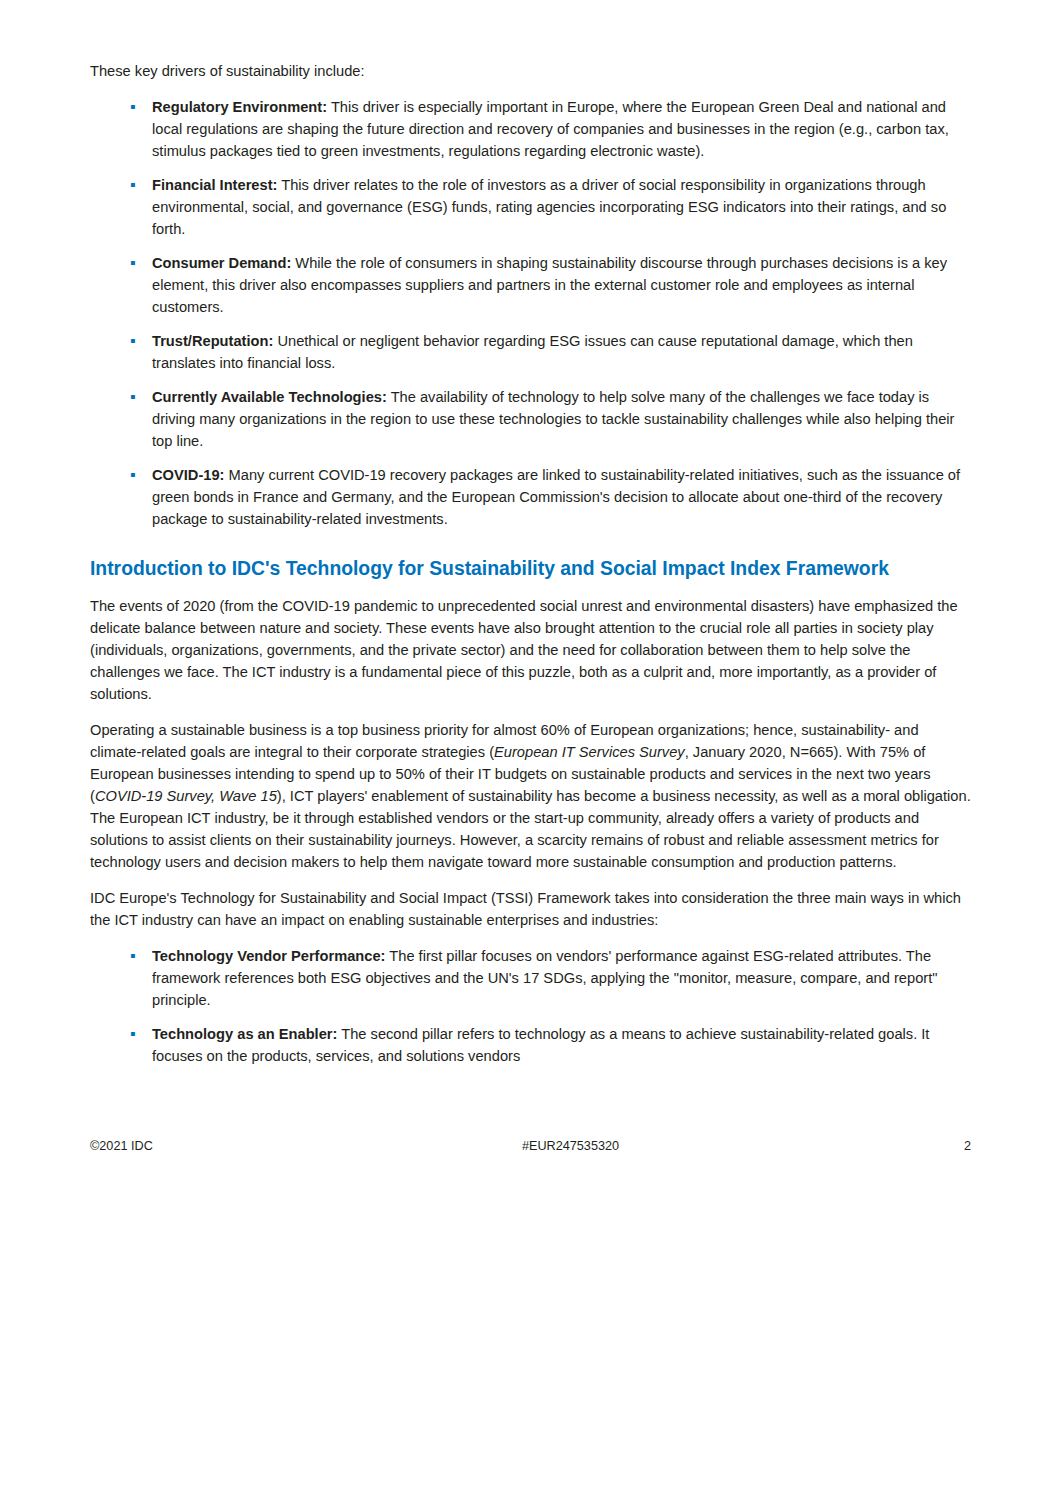These key drivers of sustainability include:
Regulatory Environment: This driver is especially important in Europe, where the European Green Deal and national and local regulations are shaping the future direction and recovery of companies and businesses in the region (e.g., carbon tax, stimulus packages tied to green investments, regulations regarding electronic waste).
Financial Interest: This driver relates to the role of investors as a driver of social responsibility in organizations through environmental, social, and governance (ESG) funds, rating agencies incorporating ESG indicators into their ratings, and so forth.
Consumer Demand: While the role of consumers in shaping sustainability discourse through purchases decisions is a key element, this driver also encompasses suppliers and partners in the external customer role and employees as internal customers.
Trust/Reputation: Unethical or negligent behavior regarding ESG issues can cause reputational damage, which then translates into financial loss.
Currently Available Technologies: The availability of technology to help solve many of the challenges we face today is driving many organizations in the region to use these technologies to tackle sustainability challenges while also helping their top line.
COVID-19: Many current COVID-19 recovery packages are linked to sustainability-related initiatives, such as the issuance of green bonds in France and Germany, and the European Commission's decision to allocate about one-third of the recovery package to sustainability-related investments.
Introduction to IDC's Technology for Sustainability and Social Impact Index Framework
The events of 2020 (from the COVID-19 pandemic to unprecedented social unrest and environmental disasters) have emphasized the delicate balance between nature and society. These events have also brought attention to the crucial role all parties in society play (individuals, organizations, governments, and the private sector) and the need for collaboration between them to help solve the challenges we face. The ICT industry is a fundamental piece of this puzzle, both as a culprit and, more importantly, as a provider of solutions.
Operating a sustainable business is a top business priority for almost 60% of European organizations; hence, sustainability- and climate-related goals are integral to their corporate strategies (European IT Services Survey, January 2020, N=665). With 75% of European businesses intending to spend up to 50% of their IT budgets on sustainable products and services in the next two years (COVID-19 Survey, Wave 15), ICT players' enablement of sustainability has become a business necessity, as well as a moral obligation. The European ICT industry, be it through established vendors or the start-up community, already offers a variety of products and solutions to assist clients on their sustainability journeys. However, a scarcity remains of robust and reliable assessment metrics for technology users and decision makers to help them navigate toward more sustainable consumption and production patterns.
IDC Europe's Technology for Sustainability and Social Impact (TSSI) Framework takes into consideration the three main ways in which the ICT industry can have an impact on enabling sustainable enterprises and industries:
Technology Vendor Performance: The first pillar focuses on vendors' performance against ESG-related attributes. The framework references both ESG objectives and the UN's 17 SDGs, applying the "monitor, measure, compare, and report" principle.
Technology as an Enabler: The second pillar refers to technology as a means to achieve sustainability-related goals. It focuses on the products, services, and solutions vendors
©2021 IDC
#EUR247535320
2